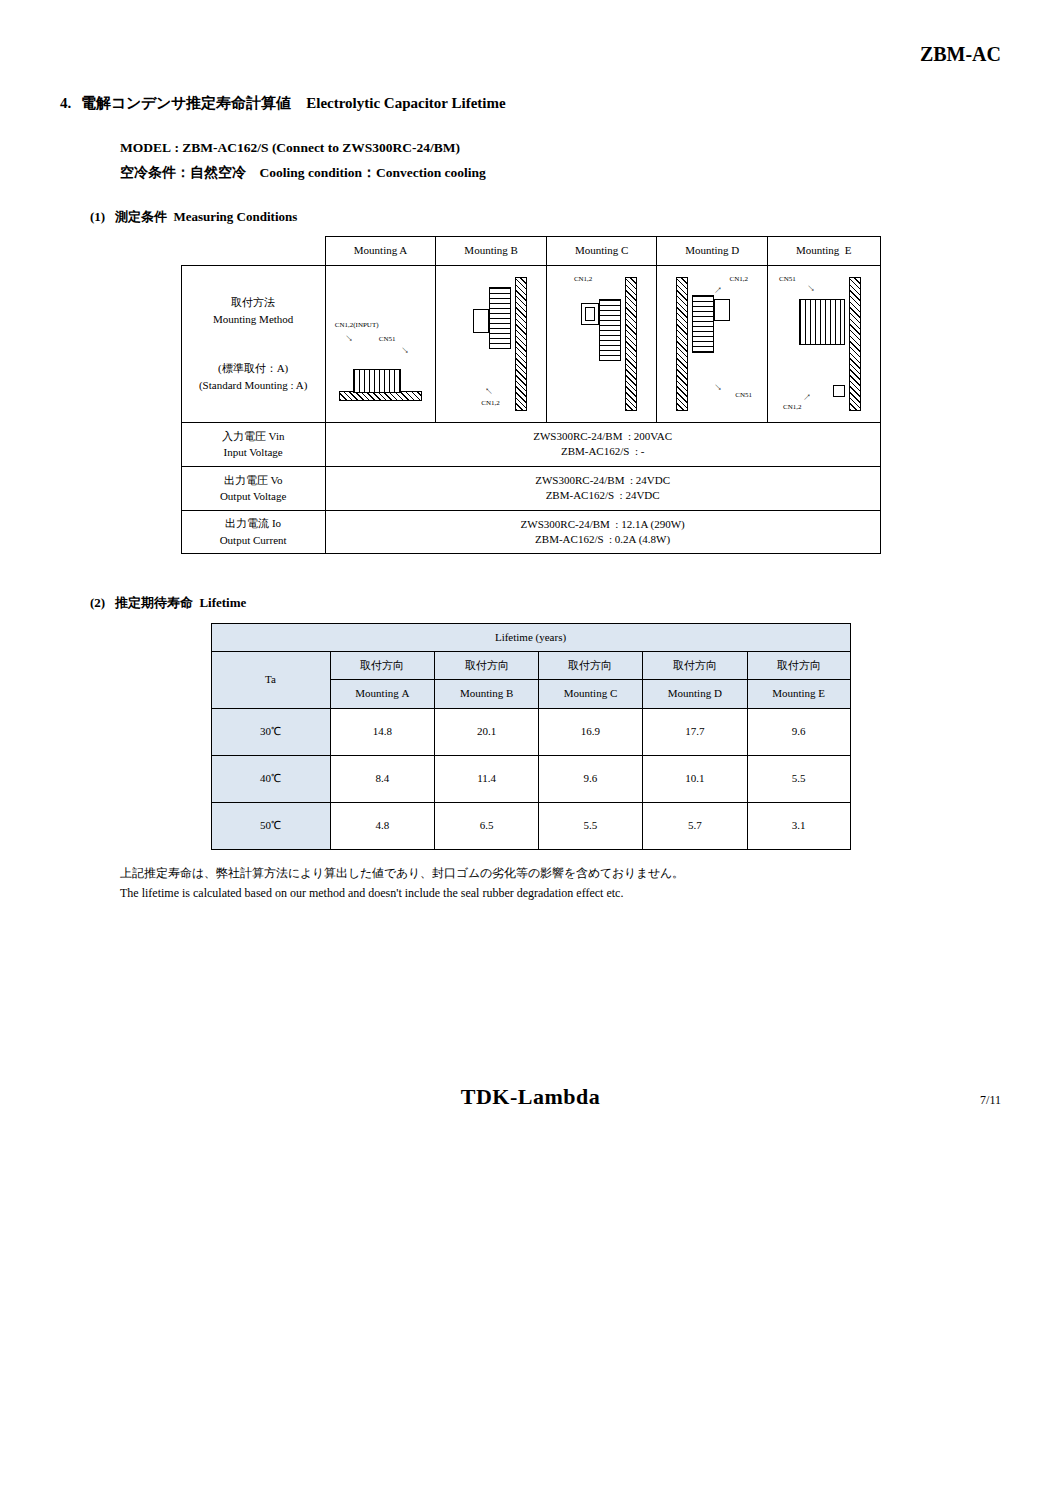ZBM-AC
4. 電解コンデンサ推定寿命計算値 Electrolytic Capacitor Lifetime
MODEL : ZBM-AC162/S (Connect to ZWS300RC-24/BM)
空冷条件：自然空冷 Cooling condition：Convection cooling
(1) 測定条件 Measuring Conditions
| | Mounting A | Mounting B | Mounting C | Mounting D | Mounting E |
| 取付方法 Mounting Method (標準取付：A) (Standard Mounting : A) | CN1,2(INPUT) CN51 ↘ ↘ | CN1,2 ↖ | CN1,2 | CN1,2 ↗ CN51 ↘ | CN51 ↘ CN1,2 ↗ |
| 入力電圧 Vin Input Voltage | ZWS300RC-24/BM : 200VAC ZBM-AC162/S : - |
| 出力電圧 Vo Output Voltage | ZWS300RC-24/BM : 24VDC ZBM-AC162/S : 24VDC |
| 出力電流 Io Output Current | ZWS300RC-24/BM : 12.1A (290W) ZBM-AC162/S : 0.2A (4.8W) |
(2) 推定期待寿命 Lifetime
| Lifetime (years) |
| Ta | 取付方向 | 取付方向 | 取付方向 | 取付方向 | 取付方向 |
| Mounting A | Mounting B | Mounting C | Mounting D | Mounting E |
| 30℃ | 14.8 | 20.1 | 16.9 | 17.7 | 9.6 |
| 40℃ | 8.4 | 11.4 | 9.6 | 10.1 | 5.5 |
| 50℃ | 4.8 | 6.5 | 5.5 | 5.7 | 3.1 |
上記推定寿命は、弊社計算方法により算出した値であり、封口ゴムの劣化等の影響を含めておりません。
The lifetime is calculated based on our method and doesn't include the seal rubber degradation effect etc.
TDK-Lambda 7/11